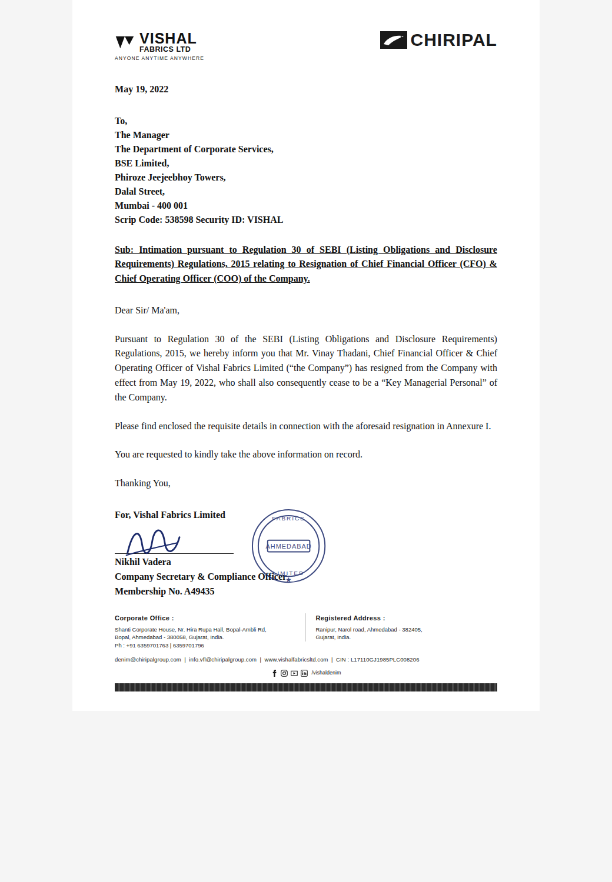VISHAL FABRICS LTD
ANYONE ANYTIME ANYWHERE
CHIRIPAL
May 19, 2022
To,
The Manager
The Department of Corporate Services,
BSE Limited,
Phiroze Jeejeebhoy Towers,
Dalal Street,
Mumbai - 400 001
Scrip Code: 538598 Security ID: VISHAL
Sub: Intimation pursuant to Regulation 30 of SEBI (Listing Obligations and Disclosure Requirements) Regulations, 2015 relating to Resignation of Chief Financial Officer (CFO) & Chief Operating Officer (COO) of the Company.
Dear Sir/ Ma'am,
Pursuant to Regulation 30 of the SEBI (Listing Obligations and Disclosure Requirements) Regulations, 2015, we hereby inform you that Mr. Vinay Thadani, Chief Financial Officer & Chief Operating Officer of Vishal Fabrics Limited (“the Company”) has resigned from the Company with effect from May 19, 2022, who shall also consequently cease to be a “Key Managerial Personal” of the Company.
Please find enclosed the requisite details in connection with the aforesaid resignation in Annexure I.
You are requested to kindly take the above information on record.
Thanking You,
For, Vishal Fabrics Limited
AHMEDABAD FABRICS LIMITED ★
Nikhil Vadera
Company Secretary & Compliance Officer
Membership No. A49435
Corporate Office :
Shanti Corporate House, Nr. Hira Rupa Hall, Bopal-Ambli Rd,
Bopal, Ahmedabad - 380058, Gujarat, India.
Ph : +91 6359701763 | 6359701796
Registered Address :
Ranipur, Narol road, Ahmedabad - 382405,
Gujarat, India.
denim@chiripalgroup.com | info.vfl@chiripalgroup.com | www.vishalfabricsltd.com | CIN : L17110GJ1985PLC008206
/vishaldenim